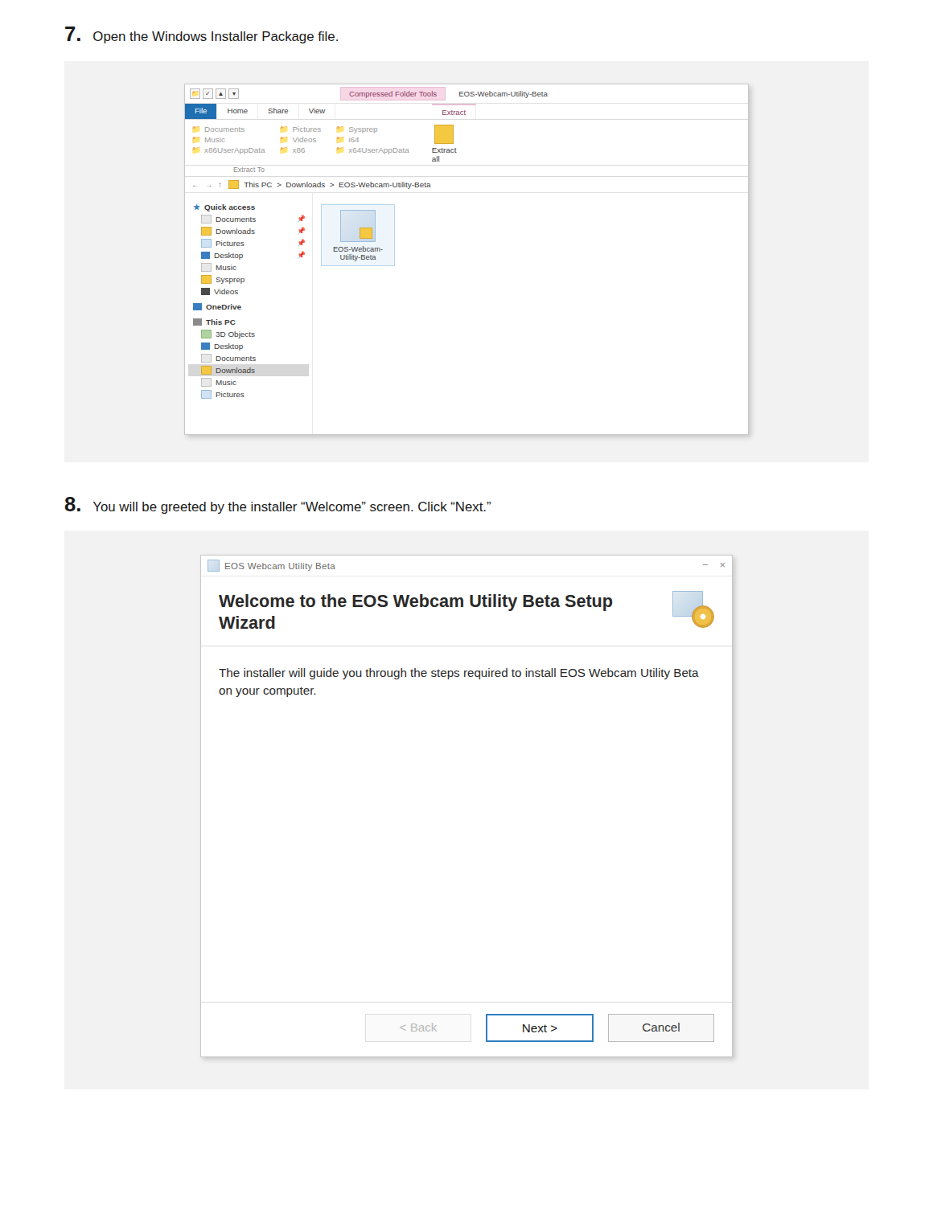7.
Open the Windows Installer Package file.
📁✓▲▾
Compressed Folder Tools
EOS-Webcam-Utility-Beta
File
Home
Share
View
Extract
Documents Music x86UserAppData
Pictures Videos x86
Sysprep i64 x64UserAppData
Extract
all
Extract To
← → ↑ This PC > Downloads > EOS-Webcam-Utility-Beta
★Quick access
Documents📌
Downloads📌
Pictures📌
Desktop📌
Music
Sysprep
Videos
OneDrive
This PC
3D Objects
Desktop
Documents
Downloads
Music
Pictures
EOS-Webcam-Utility-Beta
8.
You will be greeted by the installer “Welcome” screen. Click “Next.”
EOS Webcam Utility Beta
−×
Welcome to the EOS Webcam Utility Beta Setup Wizard
The installer will guide you through the steps required to install EOS Webcam Utility Beta on your computer.
< Back
Next >
Cancel